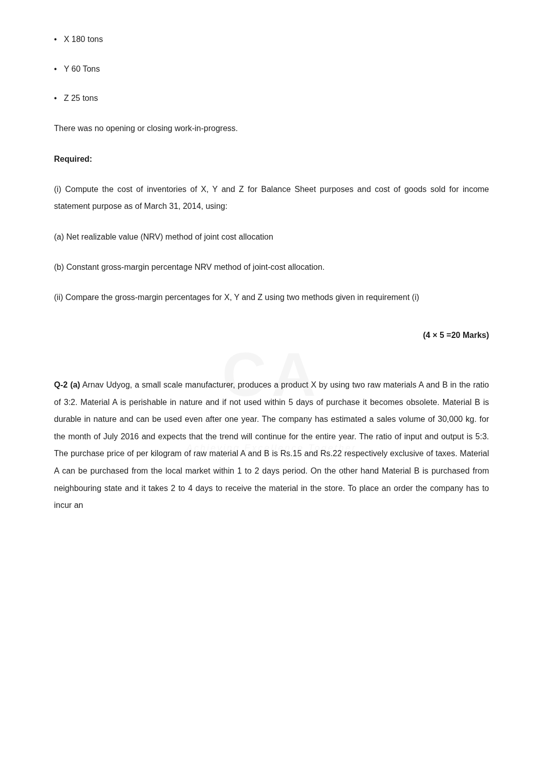CA Achieving Excellence Together
X 180 tons
Y 60 Tons
Z 25 tons
There was no opening or closing work-in-progress.
Required:
(i) Compute the cost of inventories of X, Y and Z for Balance Sheet purposes and cost of goods sold for income statement purpose as of March 31, 2014, using:
(a) Net realizable value (NRV) method of joint cost allocation
(b) Constant gross-margin percentage NRV method of joint-cost allocation.
(ii) Compare the gross-margin percentages for X, Y and Z using two methods given in requirement (i)
(4 × 5 =20 Marks)
Q-2 (a) Arnav Udyog, a small scale manufacturer, produces a product X by using two raw materials A and B in the ratio of 3:2. Material A is perishable in nature and if not used within 5 days of purchase it becomes obsolete. Material B is durable in nature and can be used even after one year. The company has estimated a sales volume of 30,000 kg. for the month of July 2016 and expects that the trend will continue for the entire year. The ratio of input and output is 5:3. The purchase price of per kilogram of raw material A and B is Rs.15 and Rs.22 respectively exclusive of taxes. Material A can be purchased from the local market within 1 to 2 days period. On the other hand Material B is purchased from neighbouring state and it takes 2 to 4 days to receive the material in the store. To place an order the company has to incur an